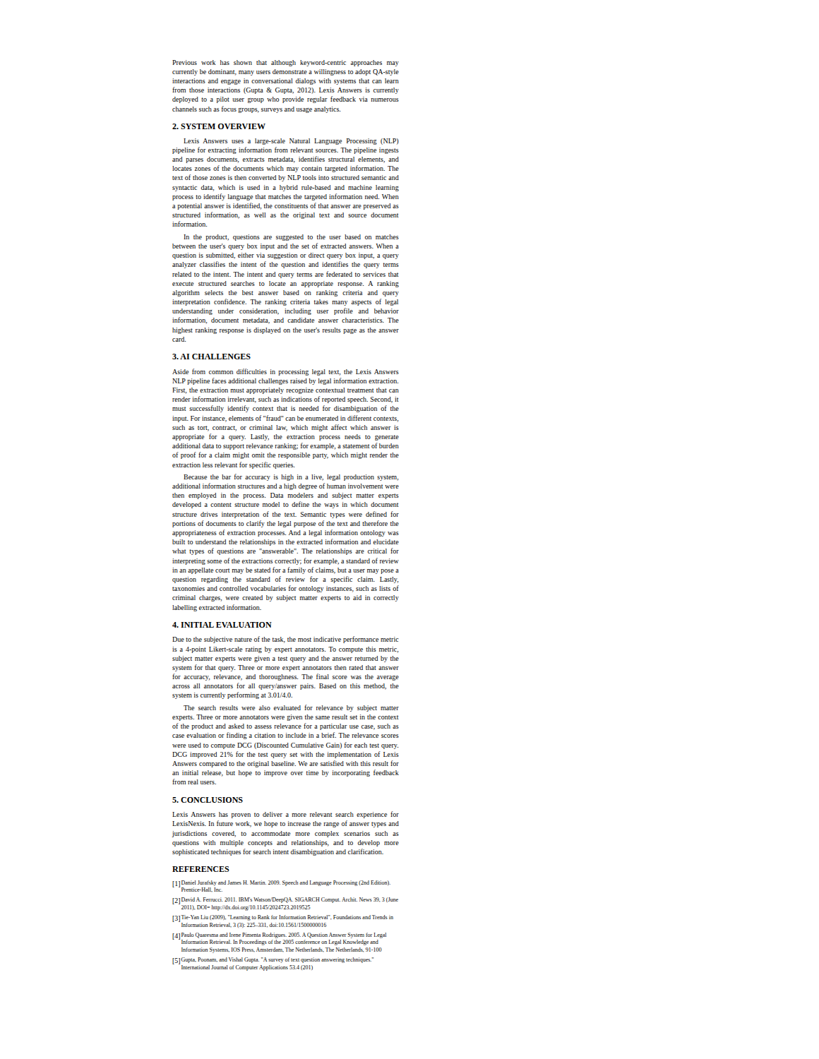Previous work has shown that although keyword-centric approaches may currently be dominant, many users demonstrate a willingness to adopt QA-style interactions and engage in conversational dialogs with systems that can learn from those interactions (Gupta & Gupta, 2012). Lexis Answers is currently deployed to a pilot user group who provide regular feedback via numerous channels such as focus groups, surveys and usage analytics.
2. SYSTEM OVERVIEW
Lexis Answers uses a large-scale Natural Language Processing (NLP) pipeline for extracting information from relevant sources. The pipeline ingests and parses documents, extracts metadata, identifies structural elements, and locates zones of the documents which may contain targeted information. The text of those zones is then converted by NLP tools into structured semantic and syntactic data, which is used in a hybrid rule-based and machine learning process to identify language that matches the targeted information need. When a potential answer is identified, the constituents of that answer are preserved as structured information, as well as the original text and source document information.
In the product, questions are suggested to the user based on matches between the user's query box input and the set of extracted answers. When a question is submitted, either via suggestion or direct query box input, a query analyzer classifies the intent of the question and identifies the query terms related to the intent. The intent and query terms are federated to services that execute structured searches to locate an appropriate response. A ranking algorithm selects the best answer based on ranking criteria and query interpretation confidence. The ranking criteria takes many aspects of legal understanding under consideration, including user profile and behavior information, document metadata, and candidate answer characteristics. The highest ranking response is displayed on the user's results page as the answer card.
3. AI CHALLENGES
Aside from common difficulties in processing legal text, the Lexis Answers NLP pipeline faces additional challenges raised by legal information extraction. First, the extraction must appropriately recognize contextual treatment that can render information irrelevant, such as indications of reported speech. Second, it must successfully identify context that is needed for disambiguation of the input. For instance, elements of "fraud" can be enumerated in different contexts, such as tort, contract, or criminal law, which might affect which answer is appropriate for a query. Lastly, the extraction process needs to generate additional data to support relevance ranking; for example, a statement of burden of proof for a claim might omit the responsible party, which might render the extraction less relevant for specific queries.
Because the bar for accuracy is high in a live, legal production system, additional information structures and a high degree of human involvement were then employed in the process. Data modelers and subject matter experts developed a content structure model to define the ways in which document structure drives interpretation of the text. Semantic types were defined for portions of documents to clarify the legal purpose of the text and therefore the appropriateness of extraction processes. And a legal information ontology was built to understand the relationships in the extracted information and elucidate what types of questions are "answerable". The relationships are critical for interpreting some of the extractions correctly; for example, a standard of review in an appellate court may be stated for a family of claims, but a user may pose a question regarding the standard of review for a specific claim. Lastly, taxonomies and controlled vocabularies for ontology instances, such as lists of criminal charges, were created by subject matter experts to aid in correctly labelling extracted information.
4. INITIAL EVALUATION
Due to the subjective nature of the task, the most indicative performance metric is a 4-point Likert-scale rating by expert annotators. To compute this metric, subject matter experts were given a test query and the answer returned by the system for that query. Three or more expert annotators then rated that answer for accuracy, relevance, and thoroughness. The final score was the average across all annotators for all query/answer pairs. Based on this method, the system is currently performing at 3.01/4.0.
The search results were also evaluated for relevance by subject matter experts. Three or more annotators were given the same result set in the context of the product and asked to assess relevance for a particular use case, such as case evaluation or finding a citation to include in a brief. The relevance scores were used to compute DCG (Discounted Cumulative Gain) for each test query. DCG improved 21% for the test query set with the implementation of Lexis Answers compared to the original baseline. We are satisfied with this result for an initial release, but hope to improve over time by incorporating feedback from real users.
5. CONCLUSIONS
Lexis Answers has proven to deliver a more relevant search experience for LexisNexis. In future work, we hope to increase the range of answer types and jurisdictions covered, to accommodate more complex scenarios such as questions with multiple concepts and relationships, and to develop more sophisticated techniques for search intent disambiguation and clarification.
REFERENCES
Daniel Jurafsky and James H. Martin. 2009. Speech and Language Processing (2nd Edition). Prentice-Hall, Inc.
David A. Ferrucci. 2011. IBM's Watson/DeepQA. SIGARCH Comput. Archit. News 39, 3 (June 2011), DOI= http://dx.doi.org/10.1145/2024723.2019525
Tie-Yan Liu (2009), "Learning to Rank for Information Retrieval", Foundations and Trends in Information Retrieval, 3 (3): 225–331, doi:10.1561/1500000016
Paulo Quaresma and Irene Pimenta Rodrigues. 2005. A Question Answer System for Legal Information Retrieval. In Proceedings of the 2005 conference on Legal Knowledge and Information Systems, IOS Press, Amsterdam, The Netherlands, The Netherlands, 91-100
Gupta, Poonam, and Vishal Gupta. "A survey of text question answering techniques." International Journal of Computer Applications 53.4 (201)